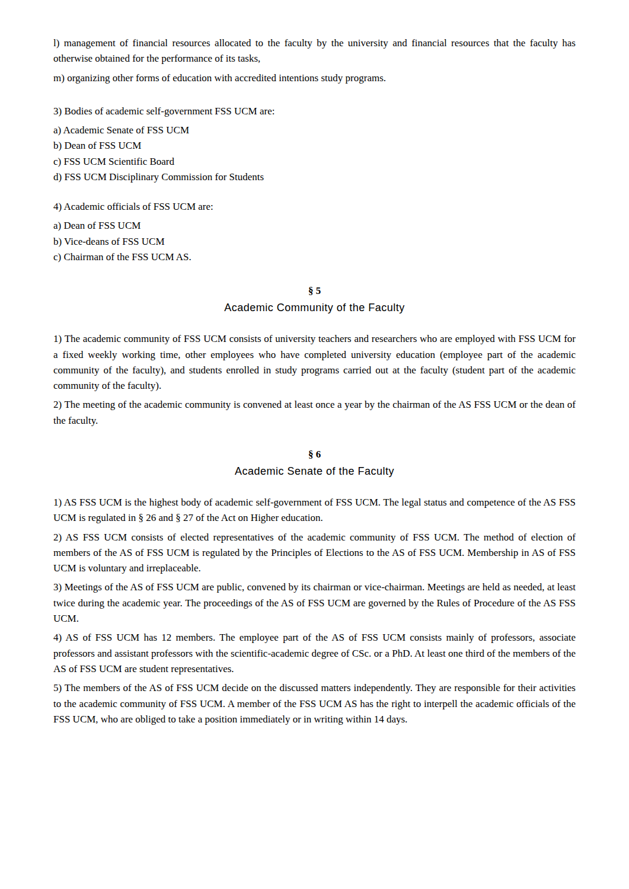l) management of financial resources allocated to the faculty by the university and financial resources that the faculty has otherwise obtained for the performance of its tasks,
m) organizing other forms of education with accredited intentions study programs.
3) Bodies of academic self-government FSS UCM are:
a) Academic Senate of FSS UCM
b) Dean of FSS UCM
c) FSS UCM Scientific Board
d) FSS UCM Disciplinary Commission for Students
4) Academic officials of FSS UCM are:
a) Dean of FSS UCM
b) Vice-deans of FSS UCM
c) Chairman of the FSS UCM AS.
§ 5
Academic Community of the Faculty
1) The academic community of FSS UCM consists of university teachers and researchers who are employed with FSS UCM for a fixed weekly working time, other employees who have completed university education (employee part of the academic community of the faculty), and students enrolled in study programs carried out at the faculty (student part of the academic community of the faculty).
2) The meeting of the academic community is convened at least once a year by the chairman of the AS FSS UCM or the dean of the faculty.
§ 6
Academic Senate of the Faculty
1) AS FSS UCM is the highest body of academic self-government of FSS UCM. The legal status and competence of the AS FSS UCM is regulated in § 26 and § 27 of the Act on Higher education.
2) AS FSS UCM consists of elected representatives of the academic community of FSS UCM. The method of election of members of the AS of FSS UCM is regulated by the Principles of Elections to the AS of FSS UCM. Membership in AS of FSS UCM is voluntary and irreplaceable.
3) Meetings of the AS of FSS UCM are public, convened by its chairman or vice-chairman. Meetings are held as needed, at least twice during the academic year. The proceedings of the AS of FSS UCM are governed by the Rules of Procedure of the AS FSS UCM.
4) AS of FSS UCM has 12 members. The employee part of the AS of FSS UCM consists mainly of professors, associate professors and assistant professors with the scientific-academic degree of CSc. or a PhD. At least one third of the members of the AS of FSS UCM are student representatives.
5) The members of the AS of FSS UCM decide on the discussed matters independently. They are responsible for their activities to the academic community of FSS UCM. A member of the FSS UCM AS has the right to interpell the academic officials of the FSS UCM, who are obliged to take a position immediately or in writing within 14 days.